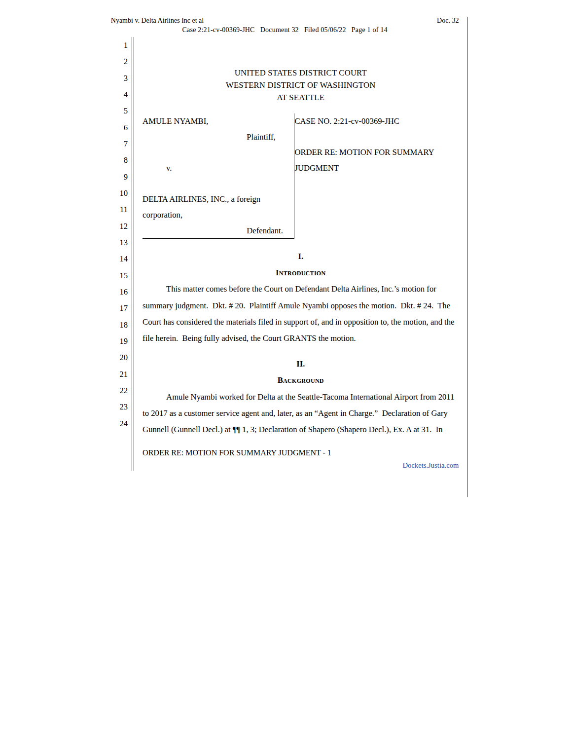Nyambi v. Delta Airlines Inc et al Doc. 32
Case 2:21-cv-00369-JHC Document 32 Filed 05/06/22 Page 1 of 14
1
2
3
4
5
6
7
8
9
10
11
12
13
14
15
16
17
18
19
20
21
22
23
24
UNITED STATES DISTRICT COURT
WESTERN DISTRICT OF WASHINGTON
AT SEATTLE
| AMULE NYAMBI, Plaintiff, v. DELTA AIRLINES, INC., a foreign corporation, Defendant. | CASE NO. 2:21-cv-00369-JHC ORDER RE: MOTION FOR SUMMARY JUDGMENT |
I.
Introduction
This matter comes before the Court on Defendant Delta Airlines, Inc.’s motion for summary judgment. Dkt. # 20. Plaintiff Amule Nyambi opposes the motion. Dkt. # 24. The Court has considered the materials filed in support of, and in opposition to, the motion, and the file herein. Being fully advised, the Court GRANTS the motion.
II.
Background
Amule Nyambi worked for Delta at the Seattle-Tacoma International Airport from 2011 to 2017 as a customer service agent and, later, as an “Agent in Charge.” Declaration of Gary Gunnell (Gunnell Decl.) at ¶¶ 1, 3; Declaration of Shapero (Shapero Decl.), Ex. A at 31. In
ORDER RE: MOTION FOR SUMMARY JUDGMENT - 1
Dockets.Justia.com